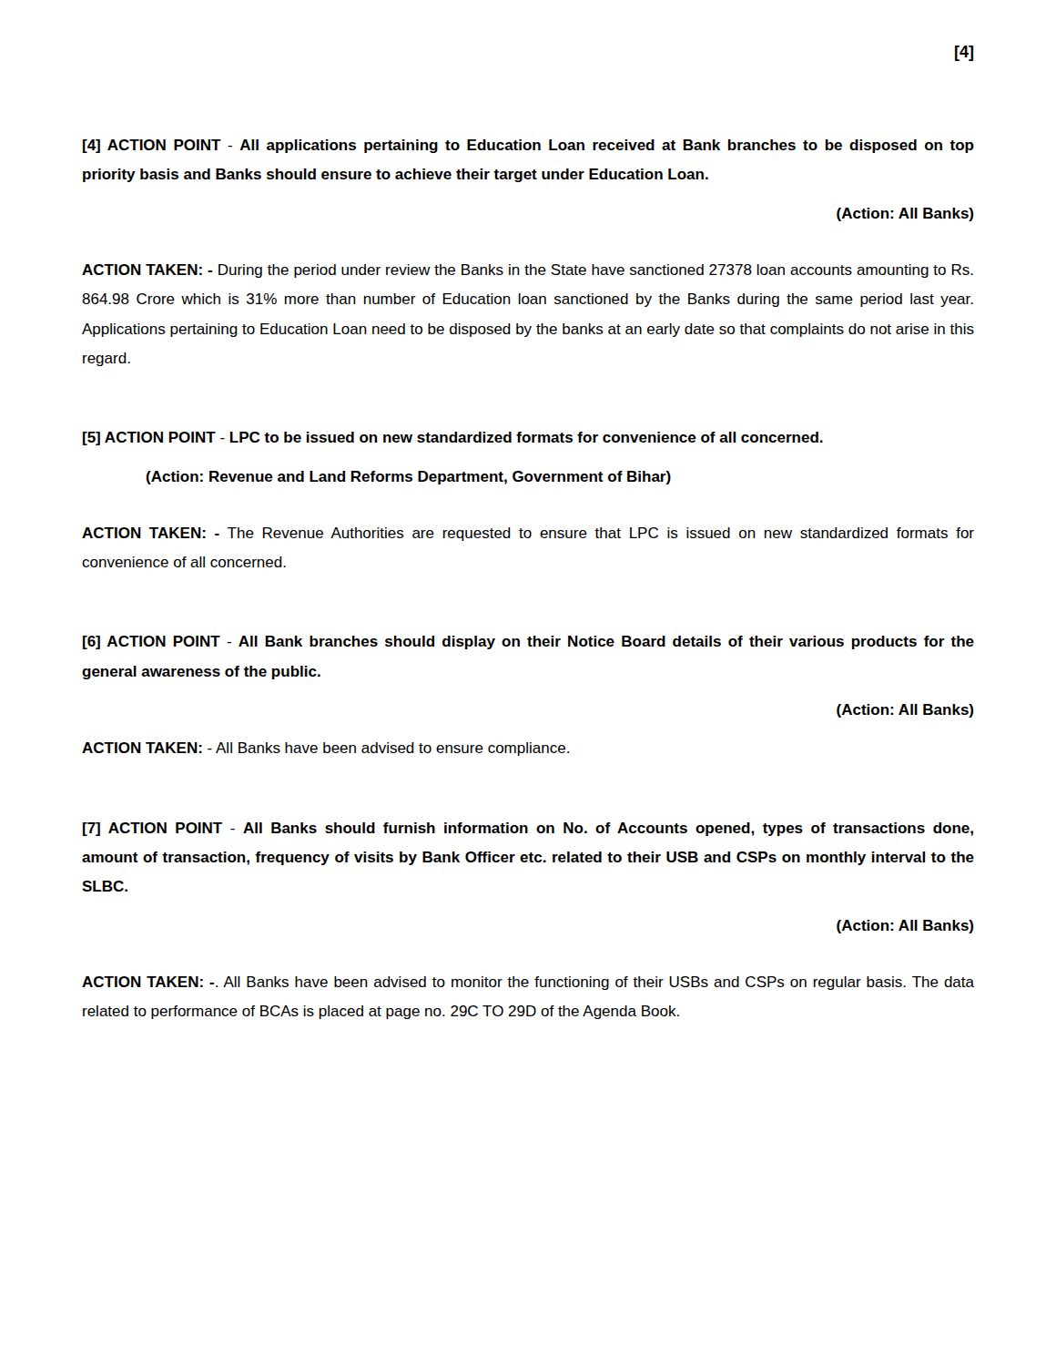[4]
[4] ACTION POINT - All applications pertaining to Education Loan received at Bank branches to be disposed on top priority basis and Banks should ensure to achieve their target under Education Loan.
(Action: All Banks)
ACTION TAKEN: - During the period under review the Banks in the State have sanctioned 27378 loan accounts amounting to Rs. 864.98 Crore which is 31% more than number of Education loan sanctioned by the Banks during the same period last year. Applications pertaining to Education Loan need to be disposed by the banks at an early date so that complaints do not arise in this regard.
[5] ACTION POINT - LPC to be issued on new standardized formats for convenience of all concerned.
(Action: Revenue and Land Reforms Department, Government of Bihar)
ACTION TAKEN: - The Revenue Authorities are requested to ensure that LPC is issued on new standardized formats for convenience of all concerned.
[6] ACTION POINT - All Bank branches should display on their Notice Board details of their various products for the general awareness of the public.
(Action: All Banks)
ACTION TAKEN: - All Banks have been advised to ensure compliance.
[7] ACTION POINT - All Banks should furnish information on No. of Accounts opened, types of transactions done, amount of transaction, frequency of visits by Bank Officer etc. related to their USB and CSPs on monthly interval to the SLBC.
(Action: All Banks)
ACTION TAKEN: -. All Banks have been advised to monitor the functioning of their USBs and CSPs on regular basis. The data related to performance of BCAs is placed at page no. 29C TO 29D of the Agenda Book.